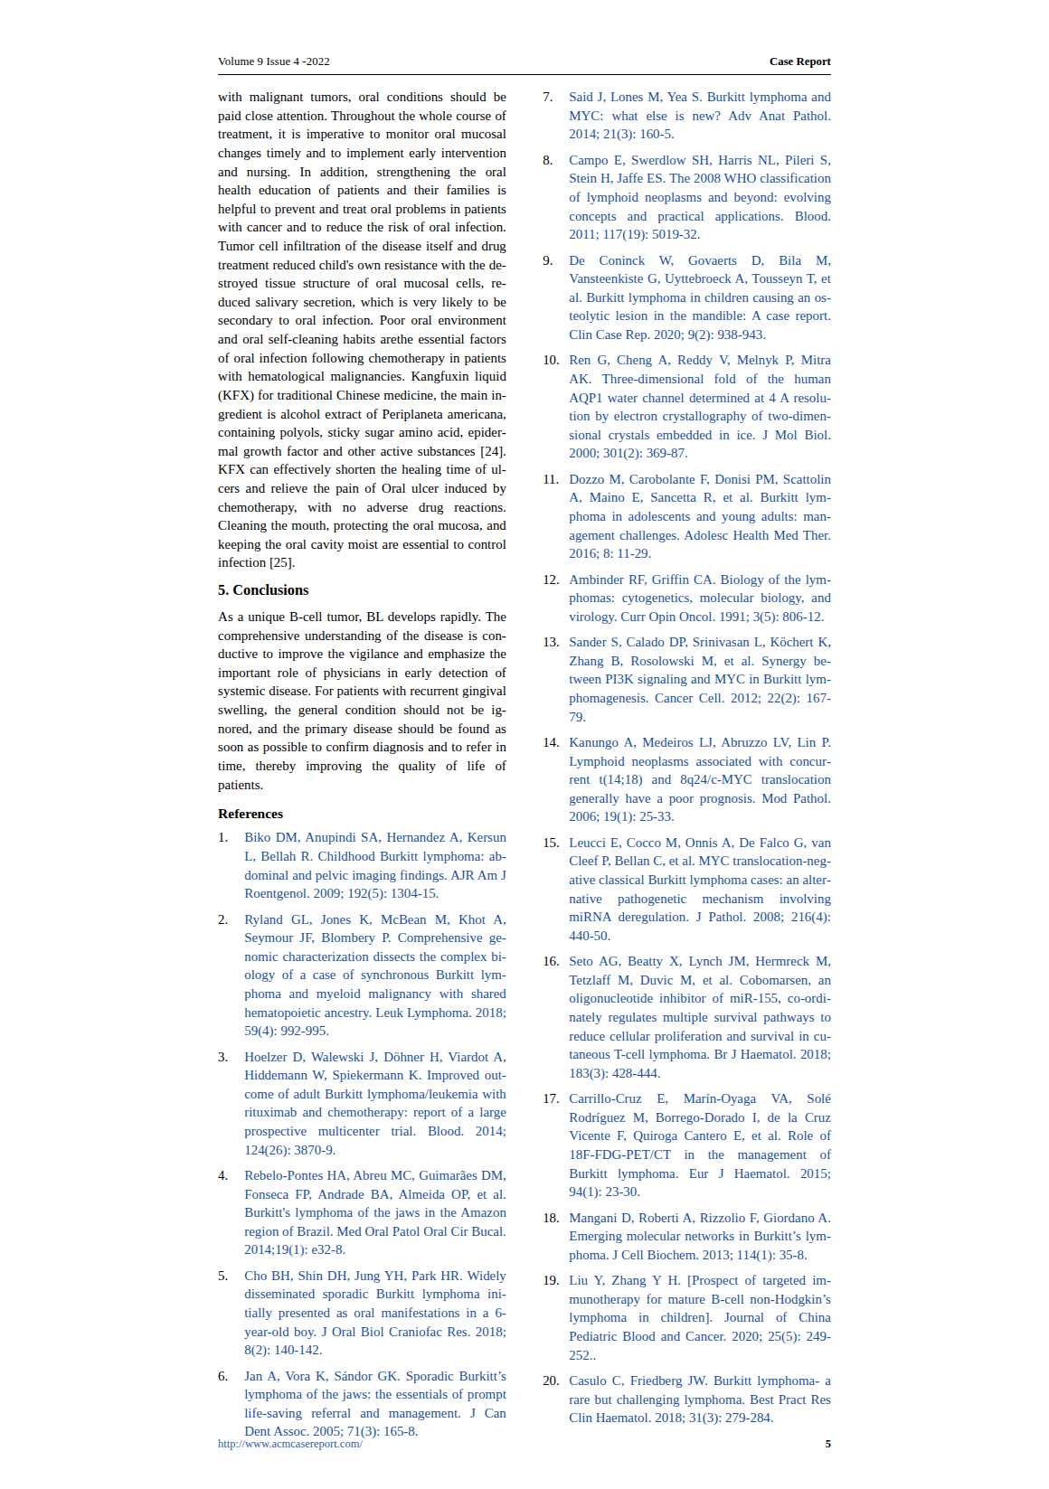Volume 9 Issue 4 -2022
Case Report
with malignant tumors, oral conditions should be paid close attention. Throughout the whole course of treatment, it is imperative to monitor oral mucosal changes timely and to implement early intervention and nursing. In addition, strengthening the oral health education of patients and their families is helpful to prevent and treat oral problems in patients with cancer and to reduce the risk of oral infection. Tumor cell infiltration of the disease itself and drug treatment reduced child's own resistance with the destroyed tissue structure of oral mucosal cells, reduced salivary secretion, which is very likely to be secondary to oral infection. Poor oral environment and oral self-cleaning habits arethe essential factors of oral infection following chemotherapy in patients with hematological malignancies. Kangfuxin liquid (KFX) for traditional Chinese medicine, the main ingredient is alcohol extract of Periplaneta americana, containing polyols, sticky sugar amino acid, epidermal growth factor and other active substances [24]. KFX can effectively shorten the healing time of ulcers and relieve the pain of Oral ulcer induced by chemotherapy, with no adverse drug reactions. Cleaning the mouth, protecting the oral mucosa, and keeping the oral cavity moist are essential to control infection [25].
5. Conclusions
As a unique B-cell tumor, BL develops rapidly. The comprehensive understanding of the disease is conductive to improve the vigilance and emphasize the important role of physicians in early detection of systemic disease. For patients with recurrent gingival swelling, the general condition should not be ignored, and the primary disease should be found as soon as possible to confirm diagnosis and to refer in time, thereby improving the quality of life of patients.
References
Biko DM, Anupindi SA, Hernandez A, Kersun L, Bellah R. Childhood Burkitt lymphoma: abdominal and pelvic imaging findings. AJR Am J Roentgenol. 2009; 192(5): 1304-15.
Ryland GL, Jones K, McBean M, Khot A, Seymour JF, Blombery P. Comprehensive genomic characterization dissects the complex biology of a case of synchronous Burkitt lymphoma and myeloid malignancy with shared hematopoietic ancestry. Leuk Lymphoma. 2018; 59(4): 992-995.
Hoelzer D, Walewski J, Döhner H, Viardot A, Hiddemann W, Spiekermann K. Improved outcome of adult Burkitt lymphoma/leukemia with rituximab and chemotherapy: report of a large prospective multicenter trial. Blood. 2014; 124(26): 3870-9.
Rebelo-Pontes HA, Abreu MC, Guimarães DM, Fonseca FP, Andrade BA, Almeida OP, et al. Burkitt's lymphoma of the jaws in the Amazon region of Brazil. Med Oral Patol Oral Cir Bucal. 2014;19(1): e32-8.
Cho BH, Shin DH, Jung YH, Park HR. Widely disseminated sporadic Burkitt lymphoma initially presented as oral manifestations in a 6-year-old boy. J Oral Biol Craniofac Res. 2018; 8(2): 140-142.
Jan A, Vora K, Sándor GK. Sporadic Burkitt’s lymphoma of the jaws: the essentials of prompt life-saving referral and management. J Can Dent Assoc. 2005; 71(3): 165-8.
Said J, Lones M, Yea S. Burkitt lymphoma and MYC: what else is new? Adv Anat Pathol. 2014; 21(3): 160-5.
Campo E, Swerdlow SH, Harris NL, Pileri S, Stein H, Jaffe ES. The 2008 WHO classification of lymphoid neoplasms and beyond: evolving concepts and practical applications. Blood. 2011; 117(19): 5019-32.
De Coninck W, Govaerts D, Bila M, Vansteenkiste G, Uyttebroeck A, Tousseyn T, et al. Burkitt lymphoma in children causing an osteolytic lesion in the mandible: A case report. Clin Case Rep. 2020; 9(2): 938-943.
Ren G, Cheng A, Reddy V, Melnyk P, Mitra AK. Three-dimensional fold of the human AQP1 water channel determined at 4 A resolution by electron crystallography of two-dimensional crystals embedded in ice. J Mol Biol. 2000; 301(2): 369-87.
Dozzo M, Carobolante F, Donisi PM, Scattolin A, Maino E, Sancetta R, et al. Burkitt lymphoma in adolescents and young adults: management challenges. Adolesc Health Med Ther. 2016; 8: 11-29.
Ambinder RF, Griffin CA. Biology of the lymphomas: cytogenetics, molecular biology, and virology. Curr Opin Oncol. 1991; 3(5): 806-12.
Sander S, Calado DP, Srinivasan L, Köchert K, Zhang B, Rosolowski M, et al. Synergy between PI3K signaling and MYC in Burkitt lymphomagenesis. Cancer Cell. 2012; 22(2): 167-79.
Kanungo A, Medeiros LJ, Abruzzo LV, Lin P. Lymphoid neoplasms associated with concurrent t(14;18) and 8q24/c-MYC translocation generally have a poor prognosis. Mod Pathol. 2006; 19(1): 25-33.
Leucci E, Cocco M, Onnis A, De Falco G, van Cleef P, Bellan C, et al. MYC translocation-negative classical Burkitt lymphoma cases: an alternative pathogenetic mechanism involving miRNA deregulation. J Pathol. 2008; 216(4): 440-50.
Seto AG, Beatty X, Lynch JM, Hermreck M, Tetzlaff M, Duvic M, et al. Cobomarsen, an oligonucleotide inhibitor of miR-155, co-ordinately regulates multiple survival pathways to reduce cellular proliferation and survival in cutaneous T-cell lymphoma. Br J Haematol. 2018; 183(3): 428-444.
Carrillo-Cruz E, Marín-Oyaga VA, Solé Rodríguez M, Borrego-Dorado I, de la Cruz Vicente F, Quiroga Cantero E, et al. Role of 18F-FDG-PET/CT in the management of Burkitt lymphoma. Eur J Haematol. 2015; 94(1): 23-30.
Mangani D, Roberti A, Rizzolio F, Giordano A. Emerging molecular networks in Burkitt’s lymphoma. J Cell Biochem. 2013; 114(1): 35-8.
Liu Y, Zhang Y H. [Prospect of targeted immunotherapy for mature B-cell non-Hodgkin’s lymphoma in children]. Journal of China Pediatric Blood and Cancer. 2020; 25(5): 249-252..
Casulo C, Friedberg JW. Burkitt lymphoma- a rare but challenging lymphoma. Best Pract Res Clin Haematol. 2018; 31(3): 279-284.
http://www.acmcasereport.com/
5